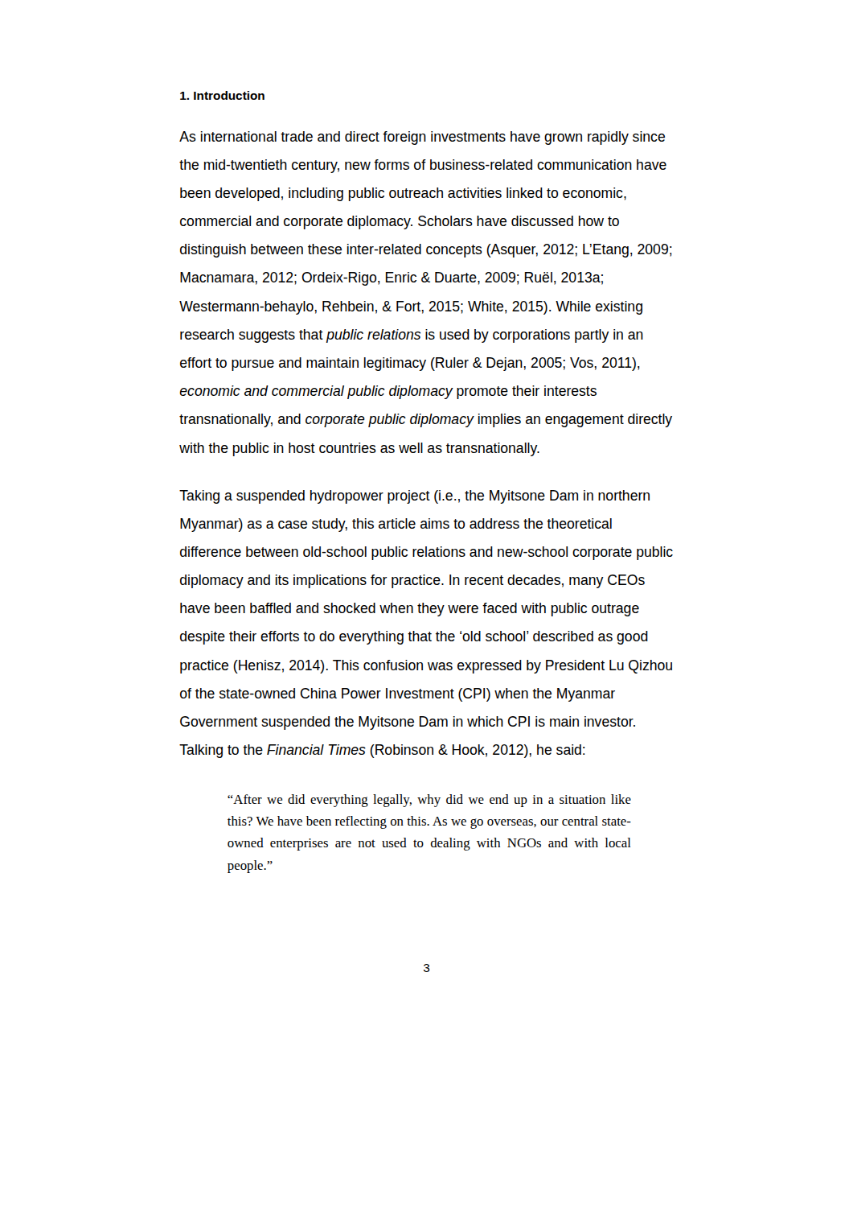1. Introduction
As international trade and direct foreign investments have grown rapidly since the mid-twentieth century, new forms of business-related communication have been developed, including public outreach activities linked to economic, commercial and corporate diplomacy. Scholars have discussed how to distinguish between these inter-related concepts (Asquer, 2012; L’Etang, 2009; Macnamara, 2012; Ordeix-Rigo, Enric & Duarte, 2009; Ruël, 2013a; Westermann-behaylo, Rehbein, & Fort, 2015; White, 2015). While existing research suggests that public relations is used by corporations partly in an effort to pursue and maintain legitimacy (Ruler & Dejan, 2005; Vos, 2011), economic and commercial public diplomacy promote their interests transnationally, and corporate public diplomacy implies an engagement directly with the public in host countries as well as transnationally.
Taking a suspended hydropower project (i.e., the Myitsone Dam in northern Myanmar) as a case study, this article aims to address the theoretical difference between old-school public relations and new-school corporate public diplomacy and its implications for practice. In recent decades, many CEOs have been baffled and shocked when they were faced with public outrage despite their efforts to do everything that the ‘old school’ described as good practice (Henisz, 2014). This confusion was expressed by President Lu Qizhou of the state-owned China Power Investment (CPI) when the Myanmar Government suspended the Myitsone Dam in which CPI is main investor. Talking to the Financial Times (Robinson & Hook, 2012), he said:
“After we did everything legally, why did we end up in a situation like this? We have been reflecting on this. As we go overseas, our central state-owned enterprises are not used to dealing with NGOs and with local people.”
3